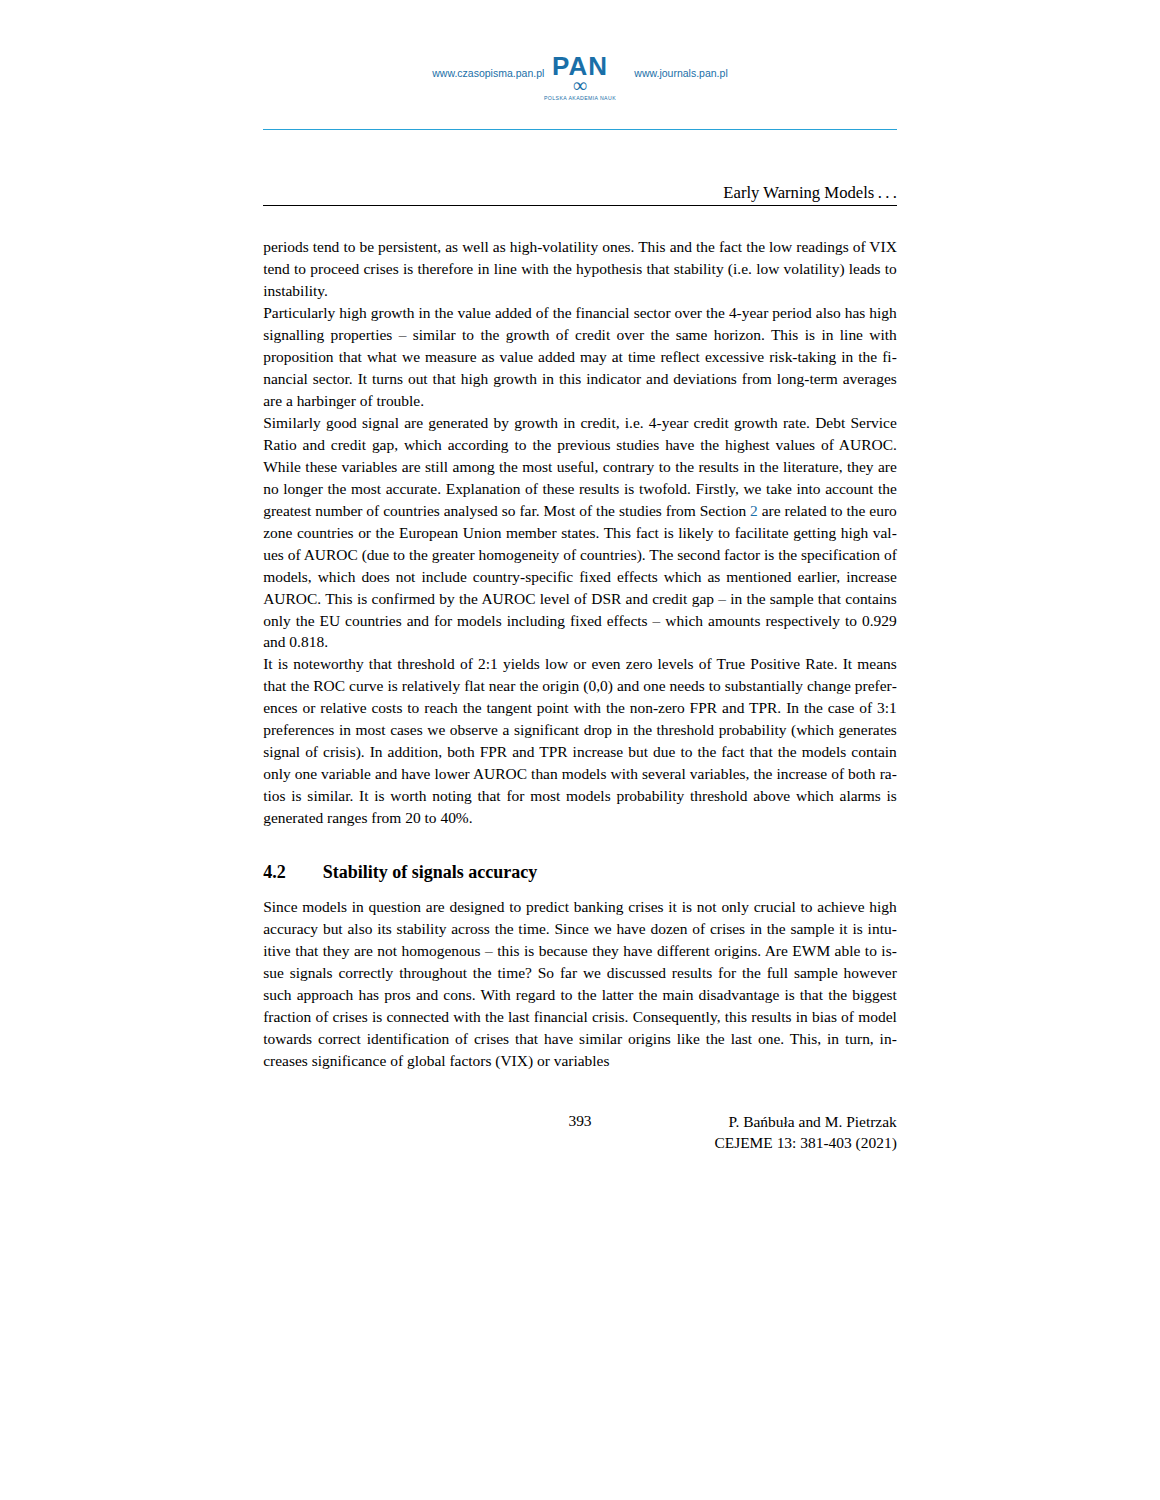www.czasopisma.pan.pl www.journals.pan.pl
PAN
∞
POLSKA AKADEMIA NAUK
Early Warning Models . . .
periods tend to be persistent, as well as high-volatility ones. This and the fact the low readings of VIX tend to proceed crises is therefore in line with the hypothesis that stability (i.e. low volatility) leads to instability.
Particularly high growth in the value added of the financial sector over the 4-year period also has high signalling properties – similar to the growth of credit over the same horizon. This is in line with proposition that what we measure as value added may at time reflect excessive risk-taking in the financial sector. It turns out that high growth in this indicator and deviations from long-term averages are a harbinger of trouble.
Similarly good signal are generated by growth in credit, i.e. 4-year credit growth rate. Debt Service Ratio and credit gap, which according to the previous studies have the highest values of AUROC. While these variables are still among the most useful, contrary to the results in the literature, they are no longer the most accurate. Explanation of these results is twofold. Firstly, we take into account the greatest number of countries analysed so far. Most of the studies from Section 2 are related to the euro zone countries or the European Union member states. This fact is likely to facilitate getting high values of AUROC (due to the greater homogeneity of countries). The second factor is the specification of models, which does not include country-specific fixed effects which as mentioned earlier, increase AUROC. This is confirmed by the AUROC level of DSR and credit gap – in the sample that contains only the EU countries and for models including fixed effects – which amounts respectively to 0.929 and 0.818.
It is noteworthy that threshold of 2:1 yields low or even zero levels of True Positive Rate. It means that the ROC curve is relatively flat near the origin (0,0) and one needs to substantially change preferences or relative costs to reach the tangent point with the non-zero FPR and TPR. In the case of 3:1 preferences in most cases we observe a significant drop in the threshold probability (which generates signal of crisis). In addition, both FPR and TPR increase but due to the fact that the models contain only one variable and have lower AUROC than models with several variables, the increase of both ratios is similar. It is worth noting that for most models probability threshold above which alarms is generated ranges from 20 to 40%.
4.2 Stability of signals accuracy
Since models in question are designed to predict banking crises it is not only crucial to achieve high accuracy but also its stability across the time. Since we have dozen of crises in the sample it is intuitive that they are not homogenous – this is because they have different origins. Are EWM able to issue signals correctly throughout the time? So far we discussed results for the full sample however such approach has pros and cons. With regard to the latter the main disadvantage is that the biggest fraction of crises is connected with the last financial crisis. Consequently, this results in bias of model towards correct identification of crises that have similar origins like the last one. This, in turn, increases significance of global factors (VIX) or variables
393
P. Bańbuła and M. Pietrzak
CEJEME 13: 381-403 (2021)